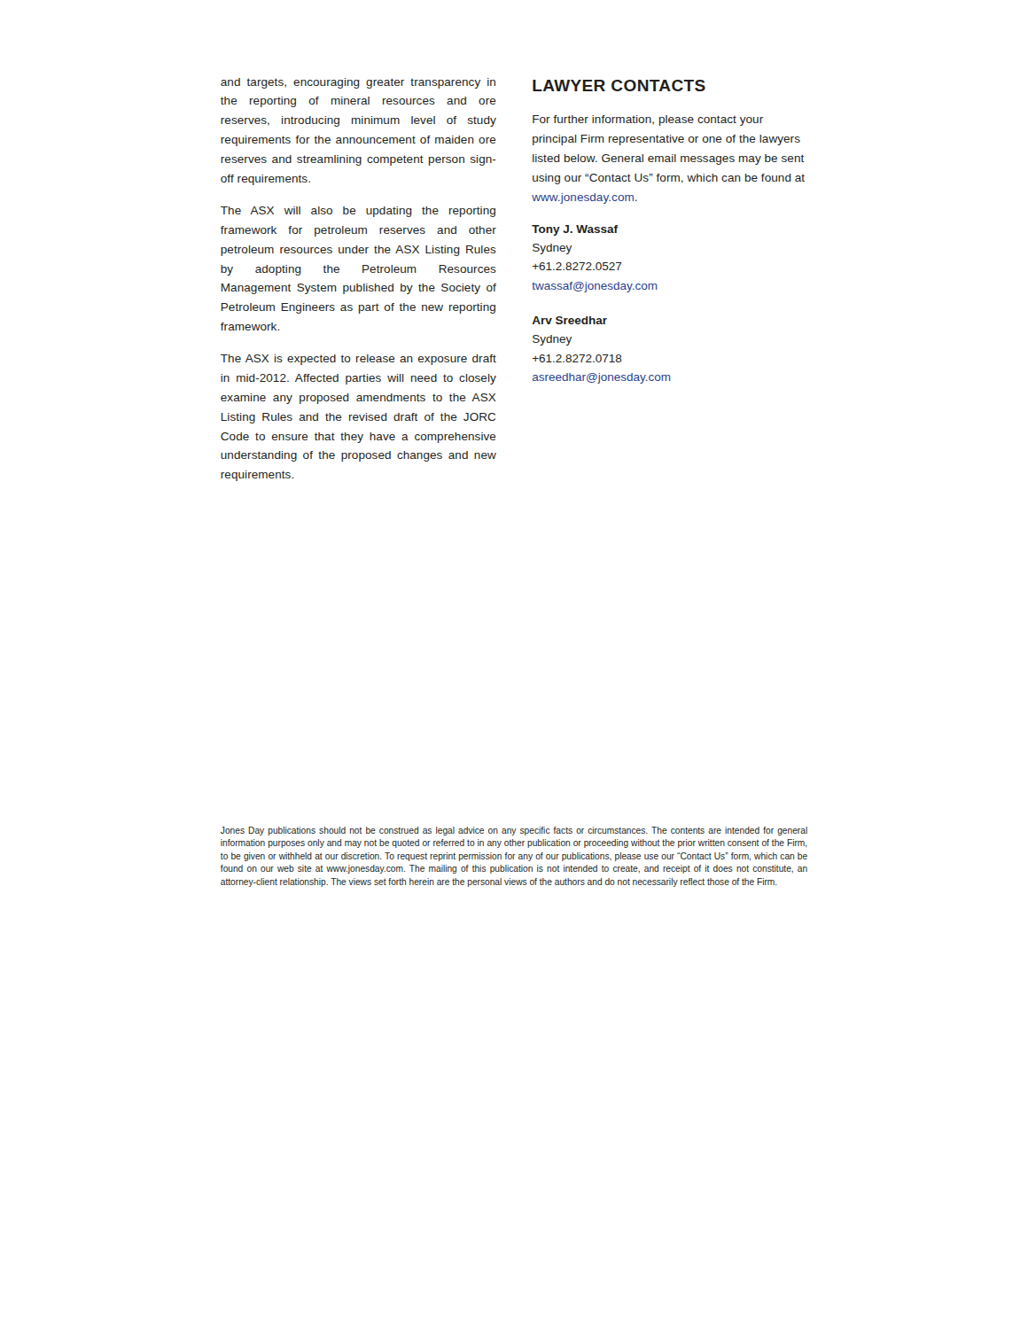and targets, encouraging greater transparency in the reporting of mineral resources and ore reserves, introducing minimum level of study requirements for the announcement of maiden ore reserves and streamlining competent person sign-off requirements.
The ASX will also be updating the reporting framework for petroleum reserves and other petroleum resources under the ASX Listing Rules by adopting the Petroleum Resources Management System published by the Society of Petroleum Engineers as part of the new reporting framework.
The ASX is expected to release an exposure draft in mid-2012. Affected parties will need to closely examine any proposed amendments to the ASX Listing Rules and the revised draft of the JORC Code to ensure that they have a comprehensive understanding of the proposed changes and new requirements.
Lawyer Contacts
For further information, please contact your principal Firm representative or one of the lawyers listed below. General email messages may be sent using our “Contact Us” form, which can be found at www.jonesday.com.
Tony J. Wassaf
Sydney
+61.2.8272.0527
twassaf@jonesday.com
Arv Sreedhar
Sydney
+61.2.8272.0718
asreedhar@jonesday.com
Jones Day publications should not be construed as legal advice on any specific facts or circumstances. The contents are intended for general information purposes only and may not be quoted or referred to in any other publication or proceeding without the prior written consent of the Firm, to be given or withheld at our discretion. To request reprint permission for any of our publications, please use our “Contact Us” form, which can be found on our web site at www.jonesday.com. The mailing of this publication is not intended to create, and receipt of it does not constitute, an attorney-client relationship. The views set forth herein are the personal views of the authors and do not necessarily reflect those of the Firm.